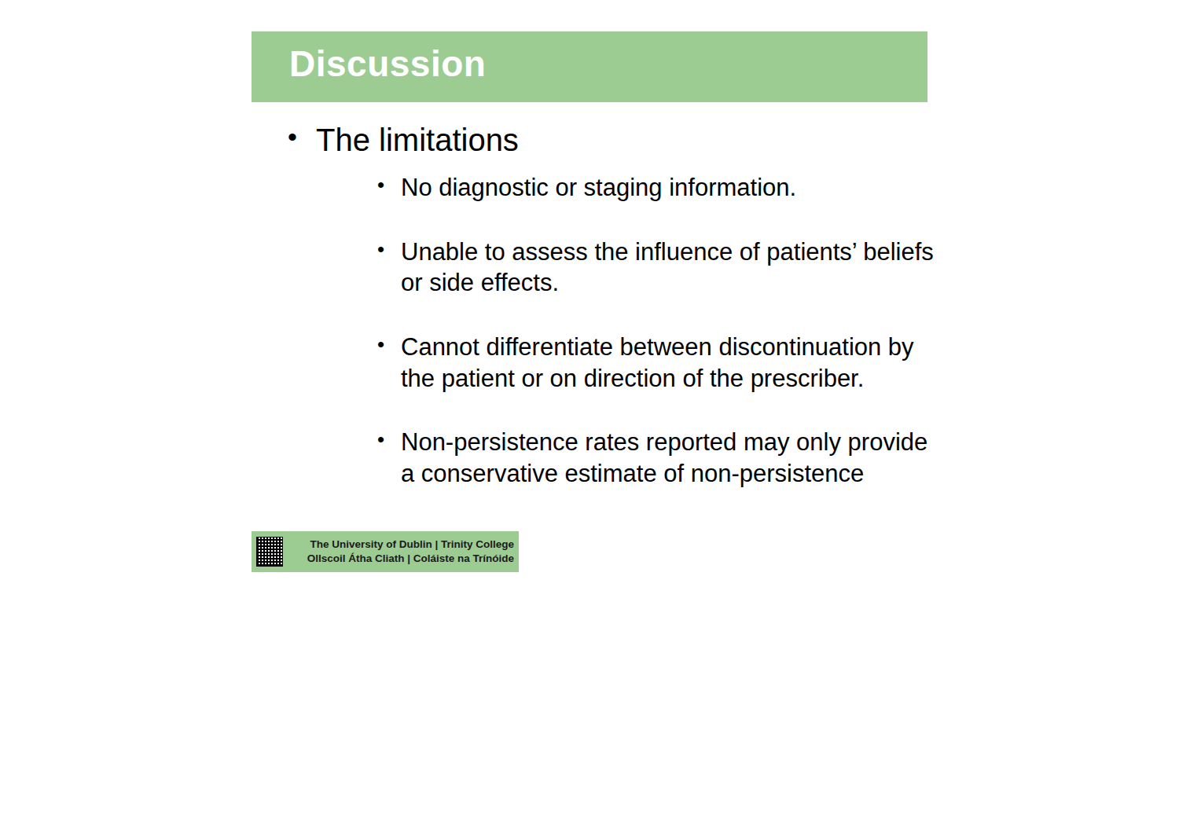Discussion
The limitations
No diagnostic or staging information.
Unable to assess the influence of patients’ beliefs or side effects.
Cannot differentiate between discontinuation by the patient or on direction of the prescriber.
Non-persistence rates reported may only provide a conservative estimate of non-persistence
The University of Dublin | Trinity College
Ollscoil Átha Cliath | Coláiste na Trínóide